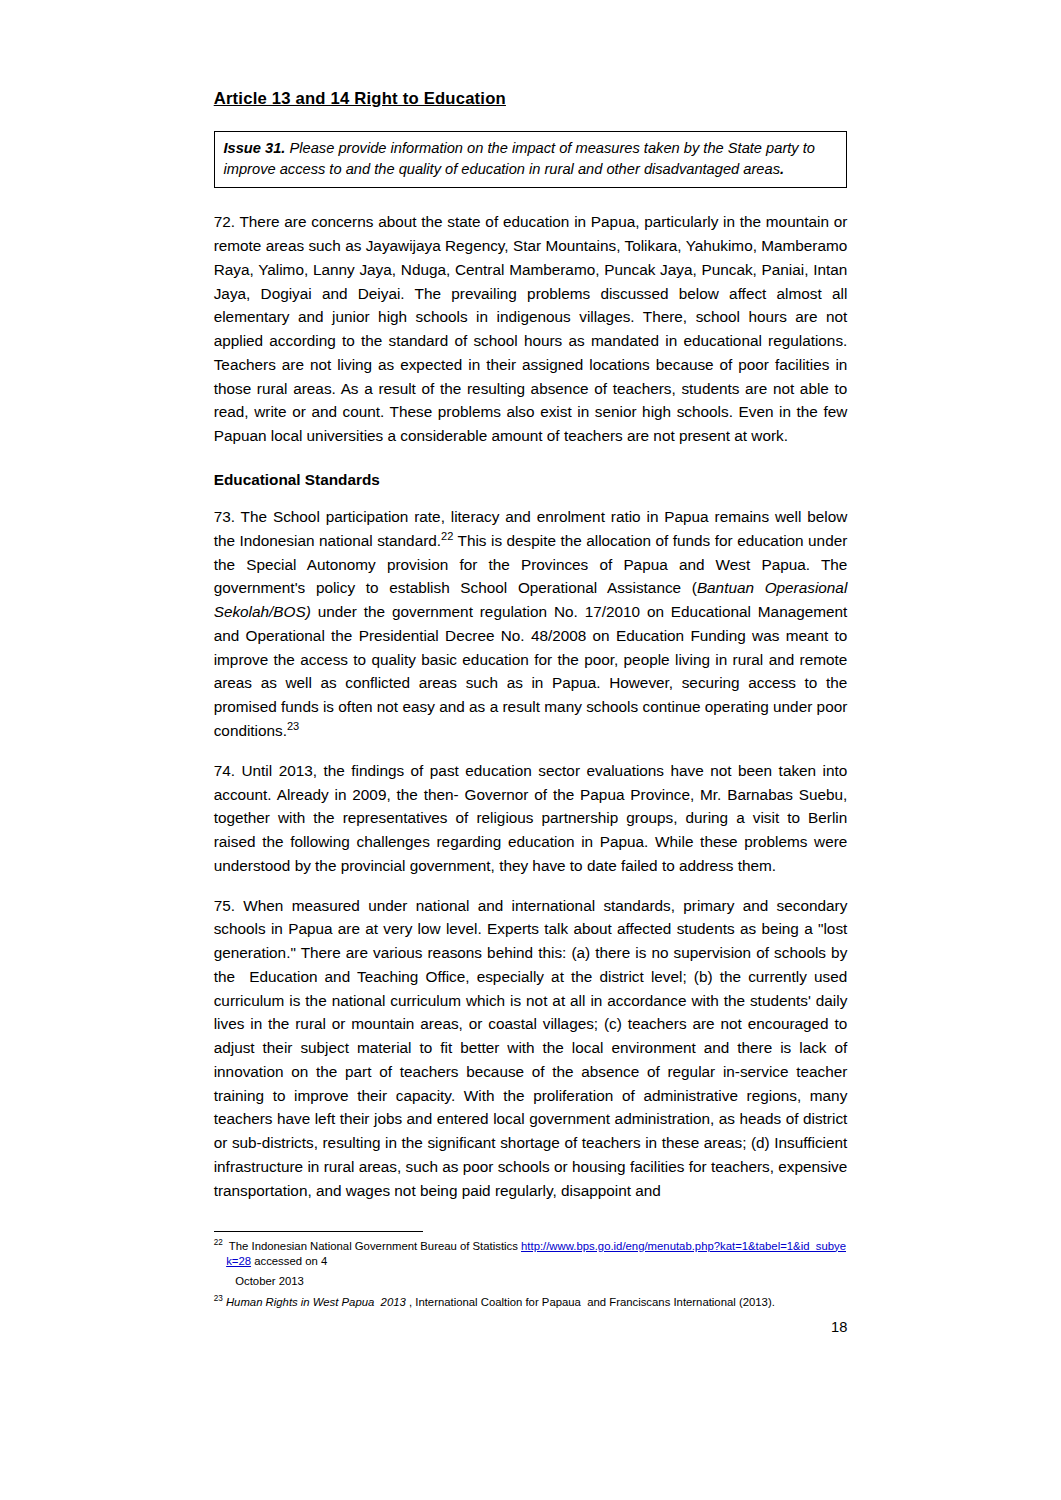Article 13 and 14 Right to Education
Issue 31. Please provide information on the impact of measures taken by the State party to improve access to and the quality of education in rural and other disadvantaged areas.
72. There are concerns about the state of education in Papua, particularly in the mountain or remote areas such as Jayawijaya Regency, Star Mountains, Tolikara, Yahukimo, Mamberamo Raya, Yalimo, Lanny Jaya, Nduga, Central Mamberamo, Puncak Jaya, Puncak, Paniai, Intan Jaya, Dogiyai and Deiyai. The prevailing problems discussed below affect almost all elementary and junior high schools in indigenous villages. There, school hours are not applied according to the standard of school hours as mandated in educational regulations. Teachers are not living as expected in their assigned locations because of poor facilities in those rural areas. As a result of the resulting absence of teachers, students are not able to read, write or and count. These problems also exist in senior high schools. Even in the few Papuan local universities a considerable amount of teachers are not present at work.
Educational Standards
73. The School participation rate, literacy and enrolment ratio in Papua remains well below the Indonesian national standard.22 This is despite the allocation of funds for education under the Special Autonomy provision for the Provinces of Papua and West Papua. The government's policy to establish School Operational Assistance (Bantuan Operasional Sekolah/BOS) under the government regulation No. 17/2010 on Educational Management and Operational the Presidential Decree No. 48/2008 on Education Funding was meant to improve the access to quality basic education for the poor, people living in rural and remote areas as well as conflicted areas such as in Papua. However, securing access to the promised funds is often not easy and as a result many schools continue operating under poor conditions.23
74. Until 2013, the findings of past education sector evaluations have not been taken into account. Already in 2009, the then- Governor of the Papua Province, Mr. Barnabas Suebu, together with the representatives of religious partnership groups, during a visit to Berlin raised the following challenges regarding education in Papua. While these problems were understood by the provincial government, they have to date failed to address them.
75. When measured under national and international standards, primary and secondary schools in Papua are at very low level. Experts talk about affected students as being a "lost generation." There are various reasons behind this: (a) there is no supervision of schools by the Education and Teaching Office, especially at the district level; (b) the currently used curriculum is the national curriculum which is not at all in accordance with the students' daily lives in the rural or mountain areas, or coastal villages; (c) teachers are not encouraged to adjust their subject material to fit better with the local environment and there is lack of innovation on the part of teachers because of the absence of regular in-service teacher training to improve their capacity. With the proliferation of administrative regions, many teachers have left their jobs and entered local government administration, as heads of district or sub-districts, resulting in the significant shortage of teachers in these areas; (d) Insufficient infrastructure in rural areas, such as poor schools or housing facilities for teachers, expensive transportation, and wages not being paid regularly, disappoint and
22 The Indonesian National Government Bureau of Statistics http://www.bps.go.id/eng/menutab.php?kat=1&tabel=1&id_subyek=28 accessed on 4
October 2013
23 Human Rights in West Papua 2013 , International Coaltion for Papaua and Franciscans International (2013).
18